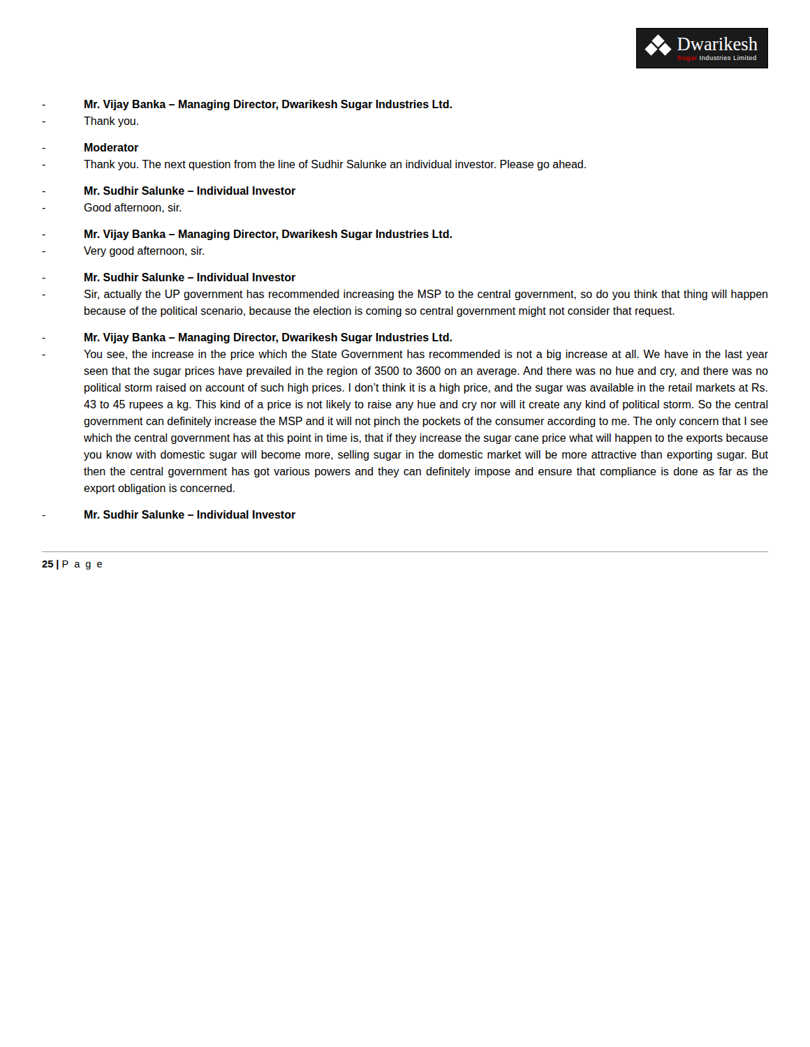Dwarikesh
Sugar Industries Limited
Mr. Vijay Banka – Managing Director, Dwarikesh Sugar Industries Ltd.
Thank you.
Moderator
Thank you. The next question from the line of Sudhir Salunke an individual investor. Please go ahead.
Mr. Sudhir Salunke – Individual Investor
Good afternoon, sir.
Mr. Vijay Banka – Managing Director, Dwarikesh Sugar Industries Ltd.
Very good afternoon, sir.
Mr. Sudhir Salunke – Individual Investor
Sir, actually the UP government has recommended increasing the MSP to the central government, so do you think that thing will happen because of the political scenario, because the election is coming so central government might not consider that request.
Mr. Vijay Banka – Managing Director, Dwarikesh Sugar Industries Ltd.
You see, the increase in the price which the State Government has recommended is not a big increase at all. We have in the last year seen that the sugar prices have prevailed in the region of 3500 to 3600 on an average. And there was no hue and cry, and there was no political storm raised on account of such high prices. I don’t think it is a high price, and the sugar was available in the retail markets at Rs. 43 to 45 rupees a kg. This kind of a price is not likely to raise any hue and cry nor will it create any kind of political storm. So the central government can definitely increase the MSP and it will not pinch the pockets of the consumer according to me. The only concern that I see which the central government has at this point in time is, that if they increase the sugar cane price what will happen to the exports because you know with domestic sugar will become more, selling sugar in the domestic market will be more attractive than exporting sugar. But then the central government has got various powers and they can definitely impose and ensure that compliance is done as far as the export obligation is concerned.
Mr. Sudhir Salunke – Individual Investor
25 | P a g e